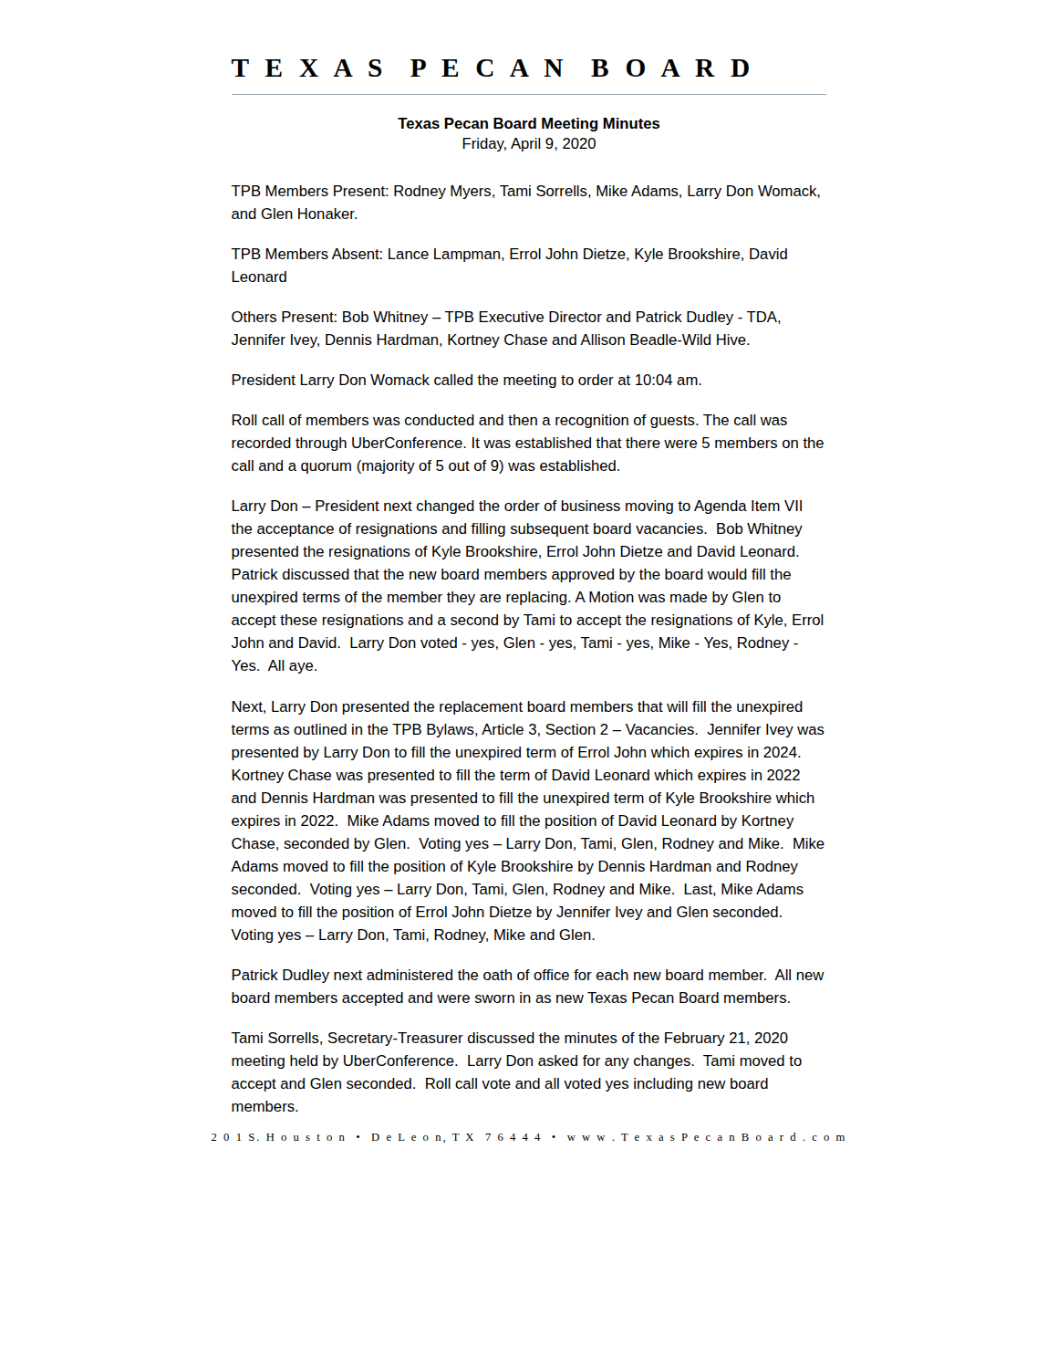T E X A S P E C A N B O A R D
Texas Pecan Board Meeting Minutes
Friday, April 9, 2020
TPB Members Present: Rodney Myers, Tami Sorrells, Mike Adams, Larry Don Womack, and Glen Honaker.
TPB Members Absent: Lance Lampman, Errol John Dietze, Kyle Brookshire, David Leonard
Others Present: Bob Whitney – TPB Executive Director and Patrick Dudley - TDA, Jennifer Ivey, Dennis Hardman, Kortney Chase and Allison Beadle-Wild Hive.
President Larry Don Womack called the meeting to order at 10:04 am.
Roll call of members was conducted and then a recognition of guests. The call was recorded through UberConference. It was established that there were 5 members on the call and a quorum (majority of 5 out of 9) was established.
Larry Don – President next changed the order of business moving to Agenda Item VII the acceptance of resignations and filling subsequent board vacancies. Bob Whitney presented the resignations of Kyle Brookshire, Errol John Dietze and David Leonard. Patrick discussed that the new board members approved by the board would fill the unexpired terms of the member they are replacing. A Motion was made by Glen to accept these resignations and a second by Tami to accept the resignations of Kyle, Errol John and David. Larry Don voted - yes, Glen - yes, Tami - yes, Mike - Yes, Rodney - Yes. All aye.
Next, Larry Don presented the replacement board members that will fill the unexpired terms as outlined in the TPB Bylaws, Article 3, Section 2 – Vacancies. Jennifer Ivey was presented by Larry Don to fill the unexpired term of Errol John which expires in 2024. Kortney Chase was presented to fill the term of David Leonard which expires in 2022 and Dennis Hardman was presented to fill the unexpired term of Kyle Brookshire which expires in 2022. Mike Adams moved to fill the position of David Leonard by Kortney Chase, seconded by Glen. Voting yes – Larry Don, Tami, Glen, Rodney and Mike. Mike Adams moved to fill the position of Kyle Brookshire by Dennis Hardman and Rodney seconded. Voting yes – Larry Don, Tami, Glen, Rodney and Mike. Last, Mike Adams moved to fill the position of Errol John Dietze by Jennifer Ivey and Glen seconded. Voting yes – Larry Don, Tami, Rodney, Mike and Glen.
Patrick Dudley next administered the oath of office for each new board member. All new board members accepted and were sworn in as new Texas Pecan Board members.
Tami Sorrells, Secretary-Treasurer discussed the minutes of the February 21, 2020 meeting held by UberConference. Larry Don asked for any changes. Tami moved to accept and Glen seconded. Roll call vote and all voted yes including new board members.
2 0 1 S. H o u s t o n • D e L e o n, T X 7 6 4 4 4 • w w w . T e x a s P e c a n B o a r d . c o m